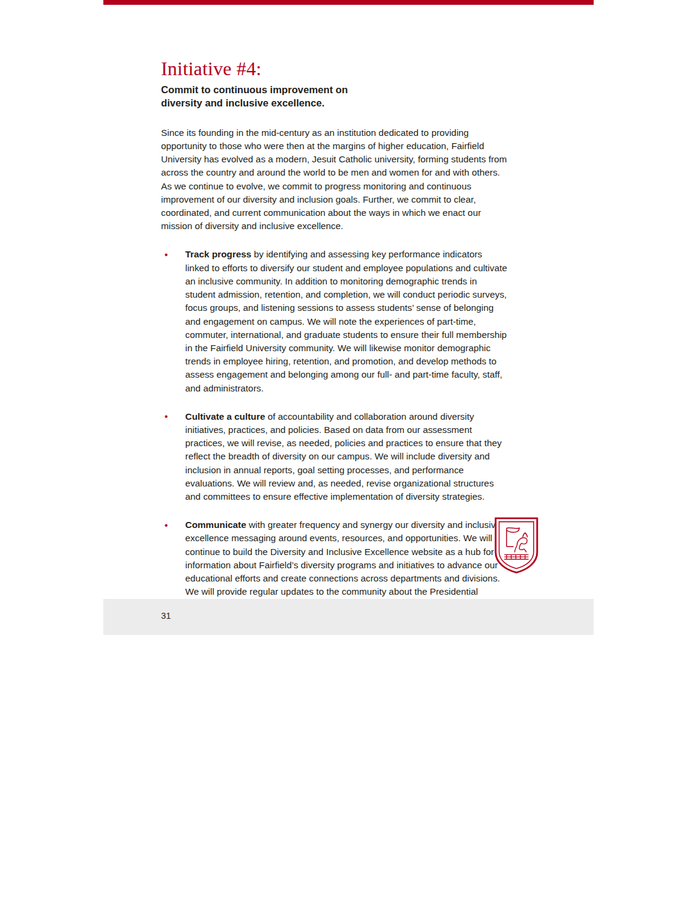Initiative #4:
Commit to continuous improvement on
diversity and inclusive excellence.
Since its founding in the mid-century as an institution dedicated to providing opportunity to those who were then at the margins of higher education, Fairfield University has evolved as a modern, Jesuit Catholic university, forming students from across the country and around the world to be men and women for and with others. As we continue to evolve, we commit to progress monitoring and continuous improvement of our diversity and inclusion goals. Further, we commit to clear, coordinated, and current communication about the ways in which we enact our mission of diversity and inclusive excellence.
Track progress by identifying and assessing key performance indicators linked to efforts to diversify our student and employee populations and cultivate an inclusive community. In addition to monitoring demographic trends in student admission, retention, and completion, we will conduct periodic surveys, focus groups, and listening sessions to assess students’ sense of belonging and engagement on campus. We will note the experiences of part-time, commuter, international, and graduate students to ensure their full membership in the Fairfield University community. We will likewise monitor demographic trends in employee hiring, retention, and promotion, and develop methods to assess engagement and belonging among our full- and part-time faculty, staff, and administrators.
Cultivate a culture of accountability and collaboration around diversity initiatives, practices, and policies. Based on data from our assessment practices, we will revise, as needed, policies and practices to ensure that they reflect the breadth of diversity on our campus. We will include diversity and inclusion in annual reports, goal setting processes, and performance evaluations. We will review and, as needed, revise organizational structures and committees to ensure effective implementation of diversity strategies.
Communicate with greater frequency and synergy our diversity and inclusive excellence messaging around events, resources, and opportunities. We will continue to build the Diversity and Inclusive Excellence website as a hub for information about Fairfield’s diversity programs and initiatives to advance our educational efforts and create connections across departments and divisions. We will provide regular updates to the community about the Presidential Working Group’s efforts, in conjunction with those areas across campus, including various committees and task forces.
31